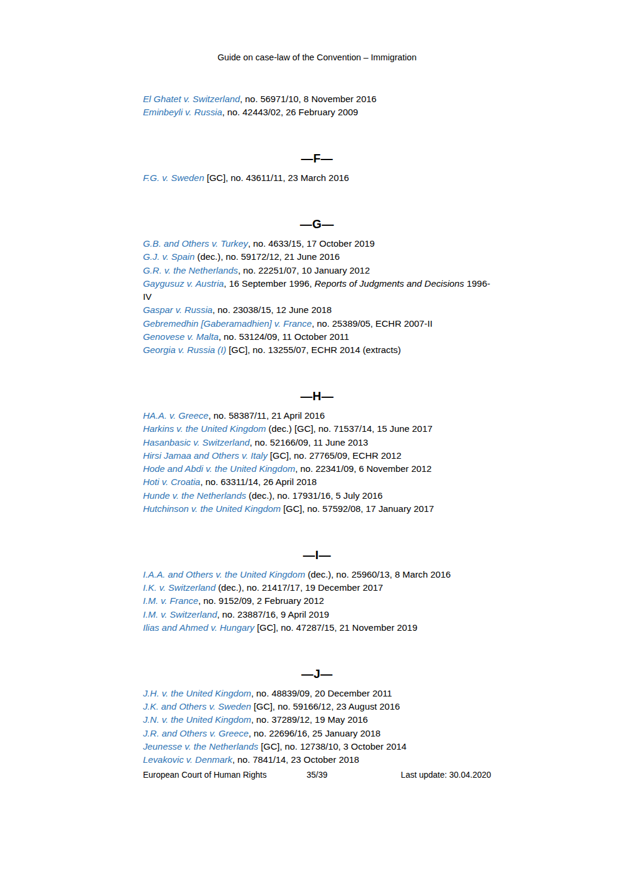Guide on case-law of the Convention – Immigration
El Ghatet v. Switzerland, no. 56971/10, 8 November 2016
Eminbeyli v. Russia, no. 42443/02, 26 February 2009
—F—
F.G. v. Sweden [GC], no. 43611/11, 23 March 2016
—G—
G.B. and Others v. Turkey, no. 4633/15, 17 October 2019
G.J. v. Spain (dec.), no. 59172/12, 21 June 2016
G.R. v. the Netherlands, no. 22251/07, 10 January 2012
Gaygusuz v. Austria, 16 September 1996, Reports of Judgments and Decisions 1996-IV
Gaspar v. Russia, no. 23038/15, 12 June 2018
Gebremedhin [Gaberamadhien] v. France, no. 25389/05, ECHR 2007-II
Genovese v. Malta, no. 53124/09, 11 October 2011
Georgia v. Russia (I) [GC], no. 13255/07, ECHR 2014 (extracts)
—H—
HA.A. v. Greece, no. 58387/11, 21 April 2016
Harkins v. the United Kingdom (dec.) [GC], no. 71537/14, 15 June 2017
Hasanbasic v. Switzerland, no. 52166/09, 11 June 2013
Hirsi Jamaa and Others v. Italy [GC], no. 27765/09, ECHR 2012
Hode and Abdi v. the United Kingdom, no. 22341/09, 6 November 2012
Hoti v. Croatia, no. 63311/14, 26 April 2018
Hunde v. the Netherlands (dec.), no. 17931/16, 5 July 2016
Hutchinson v. the United Kingdom [GC], no. 57592/08, 17 January 2017
—I—
I.A.A. and Others v. the United Kingdom (dec.), no. 25960/13, 8 March 2016
I.K. v. Switzerland (dec.), no. 21417/17, 19 December 2017
I.M. v. France, no. 9152/09, 2 February 2012
I.M. v. Switzerland, no. 23887/16, 9 April 2019
Ilias and Ahmed v. Hungary [GC], no. 47287/15, 21 November 2019
—J—
J.H. v. the United Kingdom, no. 48839/09, 20 December 2011
J.K. and Others v. Sweden [GC], no. 59166/12, 23 August 2016
J.N. v. the United Kingdom, no. 37289/12, 19 May 2016
J.R. and Others v. Greece, no. 22696/16, 25 January 2018
Jeunesse v. the Netherlands [GC], no. 12738/10, 3 October 2014
Levakovic v. Denmark, no. 7841/14, 23 October 2018
European Court of Human Rights
35/39
Last update: 30.04.2020